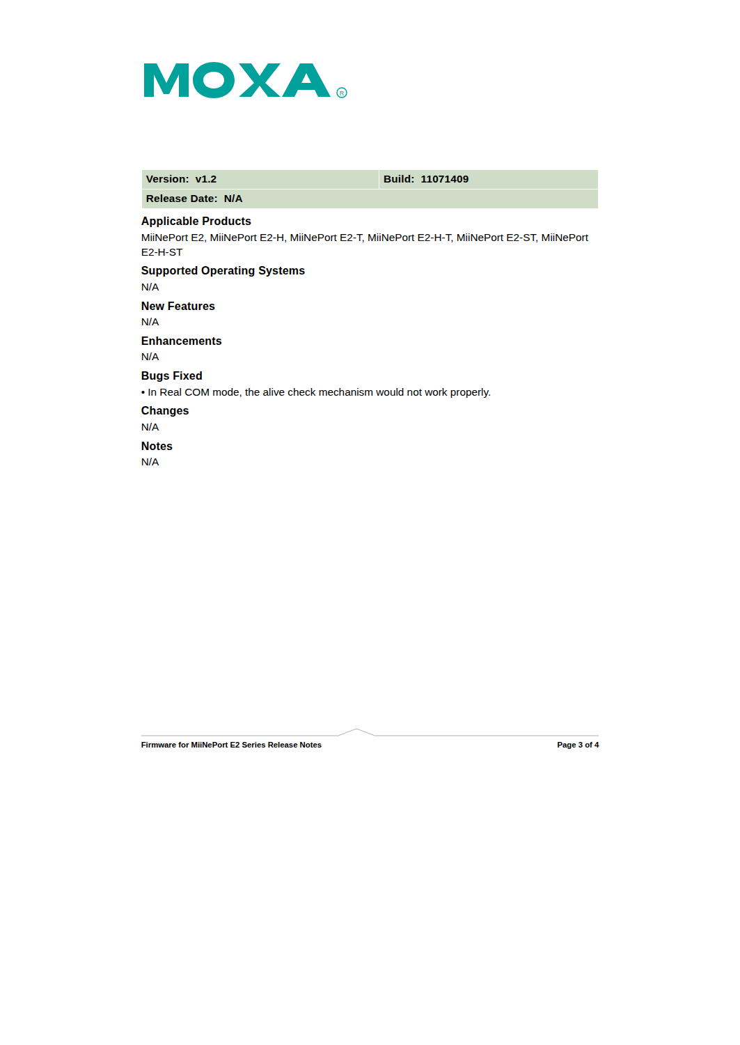R
| Version: v1.2 | Build: 11071409 |
| Release Date: N/A |
Applicable Products
MiiNePort E2, MiiNePort E2-H, MiiNePort E2-T, MiiNePort E2-H-T, MiiNePort E2-ST, MiiNePort E2-H-ST
Supported Operating Systems
N/A
New Features
N/A
Enhancements
N/A
Bugs Fixed
• In Real COM mode, the alive check mechanism would not work properly.
Changes
N/A
Notes
N/A
Firmware for MiiNePort E2 Series Release Notes Page 3 of 4